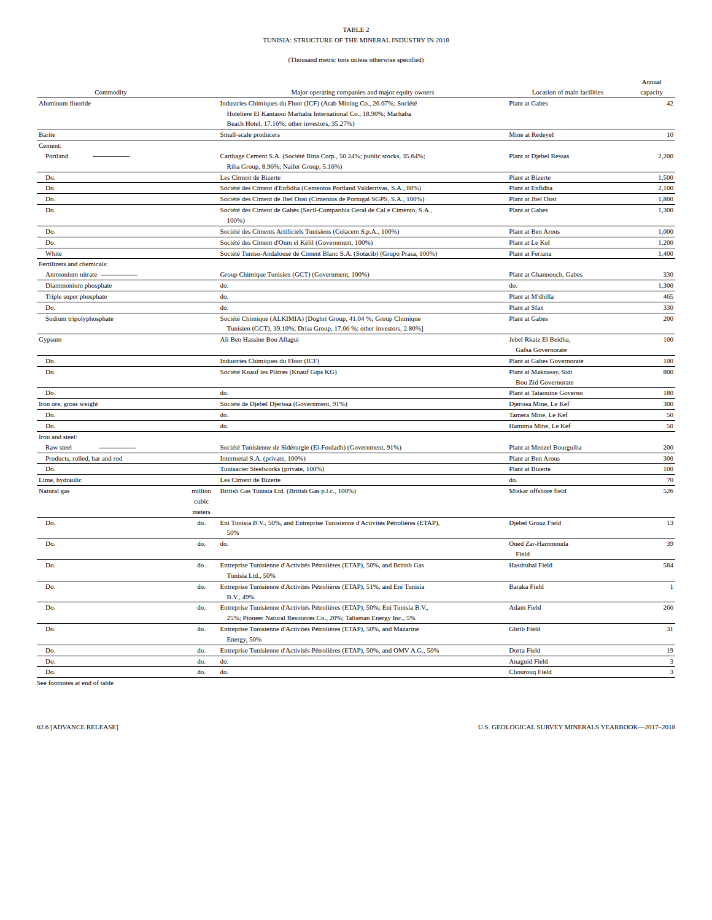TABLE 2
TUNISIA: STRUCTURE OF THE MINERAL INDUSTRY IN 2018
(Thousand metric tons unless otherwise specified)
| | | | | Annual |
| --- | --- | --- | --- | --- |
| Commodity | | Major operating companies and major equity owners | Location of main facilities | capacity |
| Aluminum fluoride | | Industries Chimiques du Fluor (ICF) (Arab Mining Co., 26.67%; Société | Plant at Gabes | 42 |
| | | Hoteliere El Kantaoui Marhaba International Co., 18.90%; Marhaba | | |
| | | Beach Hotel, 17.16%; other investors, 35.27%) | | |
| Barite | | Small-scale producers | Mine at Redeyef | 10 |
| Cement: | | | | |
| Portland | | Carthage Cement S.A. (Société Bina Corp., 50.24%; public stocks, 35.64%; | Plant at Djebel Ressas | 2,200 |
| | | Riha Group, 8.96%; Naifer Group, 5.16%) | | |
| Do. | | Les Ciment de Bizerte | Plant at Bizerte | 1,500 |
| Do. | | Société des Ciment d'Enfidha (Cementos Portland Valderrivas, S.A., 88%) | Plant at Enfidha | 2,100 |
| Do. | | Société des Ciment de Jbel Oust (Cimentos de Portugal SGPS, S.A., 100%) | Plant at Jbel Oust | 1,800 |
| Do. | | Société des Ciment de Gabès (Secil-Companhia Geral de Cal e Cimento, S.A., | Plant at Gabes | 1,300 |
| | | 100%) | | |
| Do. | | Société des Ciments Artificiels Tunisiens (Colacem S.p.A., 100%) | Plant at Ben Arous | 1,000 |
| Do. | | Société des Ciment d'Oum el Kélil (Government, 100%) | Plant at Le Kef | 1,200 |
| White | | Société Tuniso-Andalouse de Ciment Blanc S.A. (Sotacib) (Grupo Prasa, 100%) | Plant at Feriana | 1,400 |
| Fertilizers and chemicals: | | | | |
| Ammonium nitrate | | Group Chimique Tunisien (GCT) (Government, 100%) | Plant at Ghannouch, Gabes | 330 |
| Diammonium phosphate | | do. | do. | 1,300 |
| Triple super phosphate | | do. | Plant at M'dhilla | 465 |
| Do. | | do. | Plant at Sfax | 330 |
| Sodium tripolyphosphate | | Société Chimique (ALKIMIA) [Doghri Group, 41.04 %; Group Chimique | Plant at Gabes | 200 |
| | | Tunisien (GCT), 39.10%; Driss Group, 17.06 %; other investors, 2.80%] | | |
| Gypsum | | Ali Ben Hassine Bou Allagui | Jebel Rkaiz El Beidha, | 100 |
| | | | Gafsa Governorate | |
| Do. | | Industries Chimiques du Fluor (ICF) | Plant at Gabes Governorate | 100 |
| Do. | | Société Knauf les Plâtres (Knauf Gips KG) | Plant at Maknassy, Sidi | 800 |
| | | | Bou Zid Governorate | |
| Do. | | do. | Plant at Tataouine Governo | 180 |
| Iron ore, gross weight | | Société de Djebel Djerissa (Government, 91%) | Djerissa Mine, Le Kef | 300 |
| Do. | | do. | Tamera Mine, Le Kef | 50 |
| Do. | | do. | Hamima Mine, Le Kef | 50 |
| Iron and steel: | | | | |
| Raw steel | | Société Tunisienne de Sidérurgie (El-Fouladh) (Government, 91%) | Plant at Menzel Bourguiba | 200 |
| Products, rolled, bar and rod | | Intermetal S.A. (private, 100%) | Plant at Ben Arous | 300 |
| Do. | | Tunisacier Steelworks (private, 100%) | Plant at Bizerte | 100 |
| Lime, hydraulic | | Les Ciment de Bizerte | do. | 70 |
| Natural gas | million | British Gas Tunisia Ltd. (British Gas p.l.c., 100%) | Miskar offshore field | 526 |
| | cubic | | | |
| | meters | | | |
| Do. | do. | Eni Tunisia B.V., 50%, and Entreprise Tunisienne d'Activités Pétrolières (ETAP), | Djebel Grouz Field | 13 |
| | | 50% | | |
| Do. | do. | do. | Oued Zar-Hammouda | 39 |
| | | | Field | |
| Do. | do. | Entreprise Tunisienne d'Activités Pétrolières (ETAP), 50%, and British Gas | Hasdrubal Field | 584 |
| | | Tunisia Ltd., 50% | | |
| Do. | do. | Entreprise Tunisienne d'Activités Pétrolières (ETAP), 51%, and Eni Tunisia | Baraka Field | 1 |
| | | B.V., 49% | | |
| Do. | do. | Entreprise Tunisienne d'Activités Pétrolières (ETAP), 50%; Eni Tunisia B.V., | Adam Field | 266 |
| | | 25%; Pioneer Natural Resources Co., 20%; Talisman Energy Inc., 5% | | |
| Do. | do. | Entreprise Tunisienne d'Activités Pétrolières (ETAP), 50%, and Mazarine | Ghrib Field | 31 |
| | | Energy, 50% | | |
| Do. | do. | Entreprise Tunisienne d'Activités Pétrolières (ETAP), 50%, and OMV A.G., 50% | Dorra Field | 19 |
| Do. | do. | do. | Anaguid Field | 3 |
| Do. | do. | do. | Chourouq Field | 3 |
See footnotes at end of table
62.6 [ADVANCE RELEASE]
U.S. GEOLOGICAL SURVEY MINERALS YEARBOOK—2017–2018